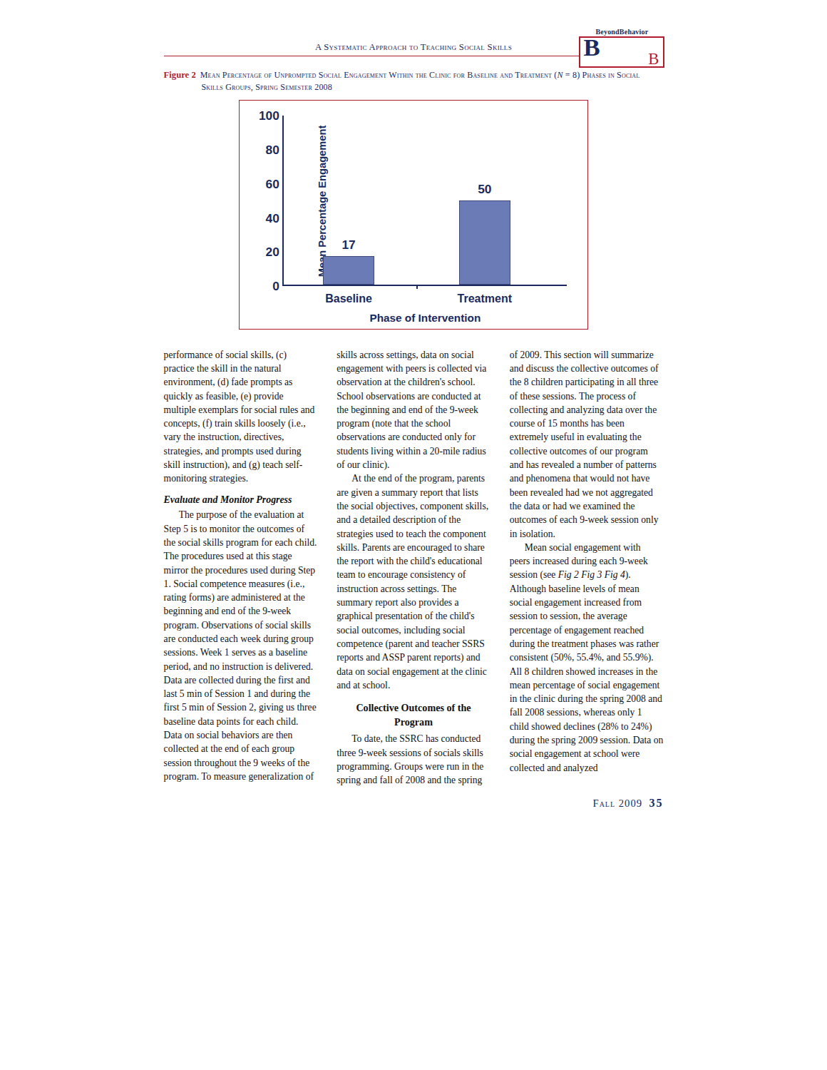A Systematic Approach to Teaching Social Skills
BeyondBehavior
B B
Figure 2 Mean Percentage of Unprompted Social Engagement Within the Clinic for Baseline and Treatment (N = 8) Phases in Social Skills Groups, Spring Semester 2008
Mean Percentage Engagement
100 80 60 40 20 0
17
Baseline
50
Treatment
Phase of Intervention
performance of social skills, (c) practice the skill in the natural environment, (d) fade prompts as quickly as feasible, (e) provide multiple exemplars for social rules and concepts, (f) train skills loosely (i.e., vary the instruction, directives, strategies, and prompts used during skill instruction), and (g) teach self-monitoring strategies.
Evaluate and Monitor Progress
The purpose of the evaluation at Step 5 is to monitor the outcomes of the social skills program for each child. The procedures used at this stage mirror the procedures used during Step 1. Social competence measures (i.e., rating forms) are administered at the beginning and end of the 9-week program. Observations of social skills are conducted each week during group sessions. Week 1 serves as a baseline period, and no instruction is delivered. Data are collected during the first and last 5 min of Session 1 and during the first 5 min of Session 2, giving us three baseline data points for each child. Data on social behaviors are then collected at the end of each group session throughout the 9 weeks of the program. To measure generalization of skills across settings, data on social engagement with peers is collected via observation at the children's school. School observations are conducted at the beginning and end of the 9-week program (note that the school observations are conducted only for students living within a 20-mile radius of our clinic).
At the end of the program, parents are given a summary report that lists the social objectives, component skills, and a detailed description of the strategies used to teach the component skills. Parents are encouraged to share the report with the child's educational team to encourage consistency of instruction across settings. The summary report also provides a graphical presentation of the child's social outcomes, including social competence (parent and teacher SSRS reports and ASSP parent reports) and data on social engagement at the clinic and at school.
Collective Outcomes of the Program
To date, the SSRC has conducted three 9-week sessions of socials skills programming. Groups were run in the spring and fall of 2008 and the spring of 2009. This section will summarize and discuss the collective outcomes of the 8 children participating in all three of these sessions. The process of collecting and analyzing data over the course of 15 months has been extremely useful in evaluating the collective outcomes of our program and has revealed a number of patterns and phenomena that would not have been revealed had we not aggregated the data or had we examined the outcomes of each 9-week session only in isolation.
Mean social engagement with peers increased during each 9-week session (see Fig 2 Fig 3 Fig 4). Although baseline levels of mean social engagement increased from session to session, the average percentage of engagement reached during the treatment phases was rather consistent (50%, 55.4%, and 55.9%). All 8 children showed increases in the mean percentage of social engagement in the clinic during the spring 2008 and fall 2008 sessions, whereas only 1 child showed declines (28% to 24%) during the spring 2009 session. Data on social engagement at school were collected and analyzed
Fall 2009 35